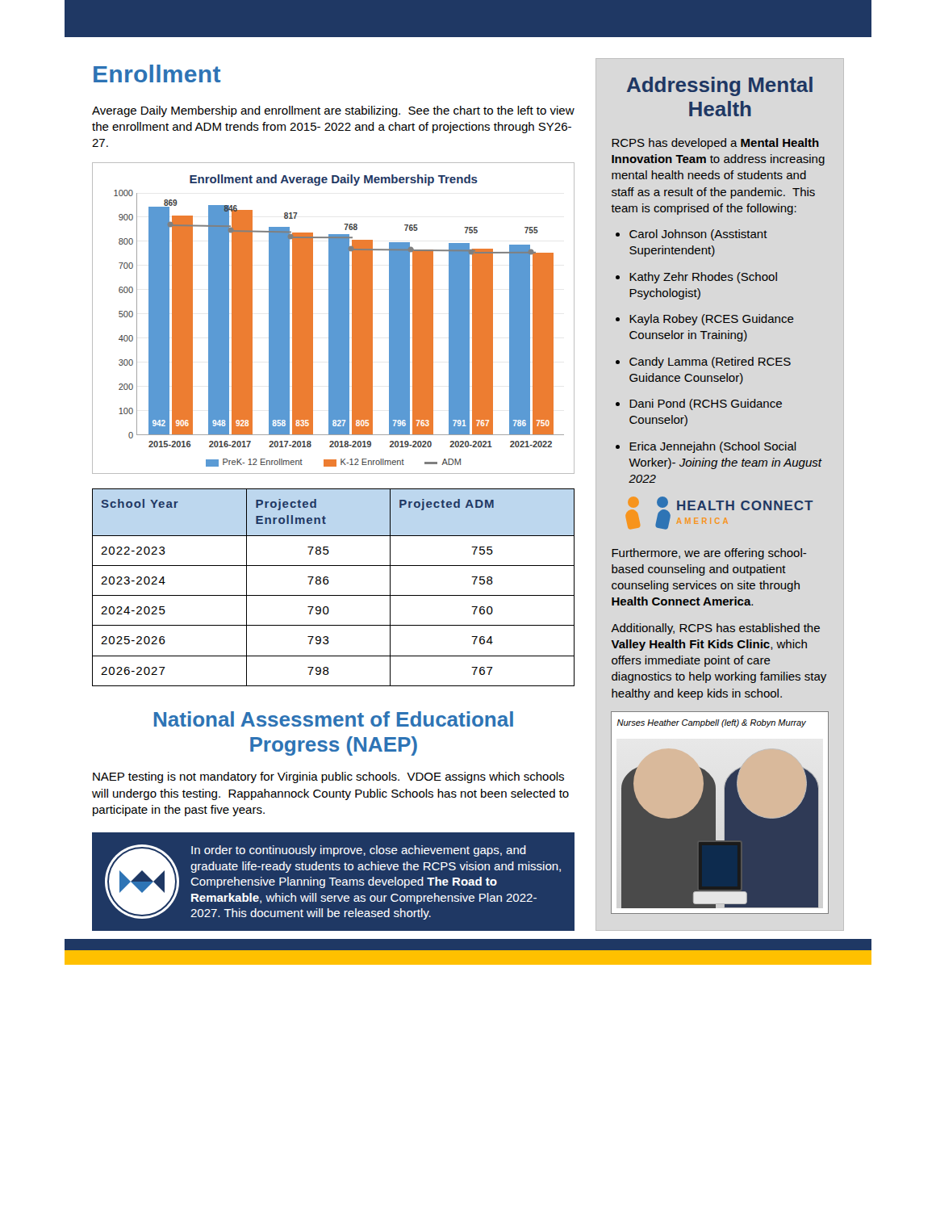Enrollment
Average Daily Membership and enrollment are stabilizing. See the chart to the left to view the enrollment and ADM trends from 2015- 2022 and a chart of projections through SY26-27.
Enrollment and Average Daily Membership Trends
1000 900 800 700 600 500 400 300 200 100 0
942
906
869
948
928
846
858
835
817
827
805
768
796
763
765
791
767
755
786
750
755
2015-2016 2016-2017 2017-2018 2018-2019 2019-2020 2020-2021 2021-2022
PreK- 12 Enrollment K-12 Enrollment ADM
| School Year | Projected Enrollment | Projected ADM |
| --- | --- | --- |
| 2022-2023 | 785 | 755 |
| 2023-2024 | 786 | 758 |
| 2024-2025 | 790 | 760 |
| 2025-2026 | 793 | 764 |
| 2026-2027 | 798 | 767 |
National Assessment of Educational
Progress (NAEP)
NAEP testing is not mandatory for Virginia public schools. VDOE assigns which schools will undergo this testing. Rappahannock County Public Schools has not been selected to participate in the past five years.
In order to continuously improve, close achievement gaps, and graduate life-ready students to achieve the RCPS vision and mission, Comprehensive Planning Teams developed The Road to Remarkable, which will serve as our Comprehensive Plan 2022- 2027. This document will be released shortly.
Addressing Mental Health
RCPS has developed a Mental Health Innovation Team to address increasing mental health needs of students and staff as a result of the pandemic. This team is comprised of the following:
Carol Johnson (Asstistant Superintendent)
Kathy Zehr Rhodes (School Psychologist)
Kayla Robey (RCES Guidance Counselor in Training)
Candy Lamma (Retired RCES Guidance Counselor)
Dani Pond (RCHS Guidance Counselor)
Erica Jennejahn (School Social Worker)- Joining the team in August 2022
HEALTH CONNECT
AMERICA
Furthermore, we are offering school-based counseling and outpatient counseling services on site through Health Connect America.
Additionally, RCPS has established the Valley Health Fit Kids Clinic, which offers immediate point of care diagnostics to help working families stay healthy and keep kids in school.
Nurses Heather Campbell (left) & Robyn Murray